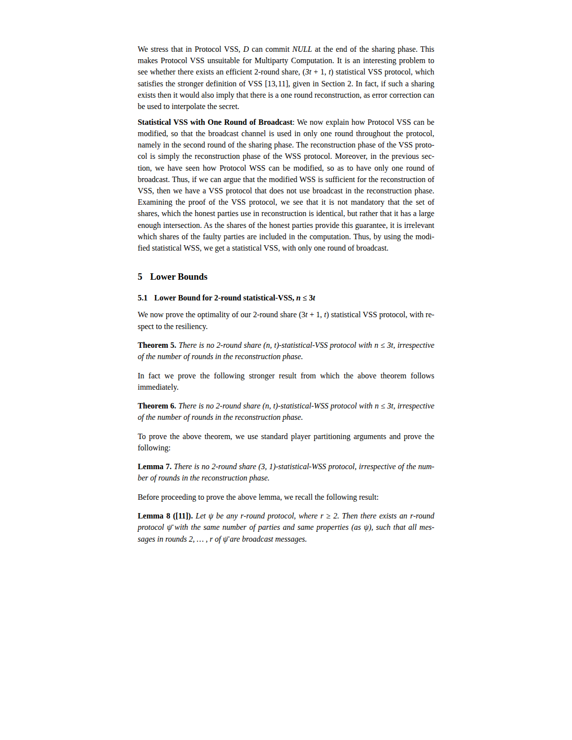We stress that in Protocol VSS, D can commit NULL at the end of the sharing phase. This makes Protocol VSS unsuitable for Multiparty Computation. It is an interesting problem to see whether there exists an efficient 2-round share, (3t + 1, t) statistical VSS protocol, which satisfies the stronger definition of VSS [13, 11], given in Section 2. In fact, if such a sharing exists then it would also imply that there is a one round reconstruction, as error correction can be used to interpolate the secret.
Statistical VSS with One Round of Broadcast: We now explain how Protocol VSS can be modified, so that the broadcast channel is used in only one round throughout the protocol, namely in the second round of the sharing phase. The reconstruction phase of the VSS protocol is simply the reconstruction phase of the WSS protocol. Moreover, in the previous section, we have seen how Protocol WSS can be modified, so as to have only one round of broadcast. Thus, if we can argue that the modified WSS is sufficient for the reconstruction of VSS, then we have a VSS protocol that does not use broadcast in the reconstruction phase. Examining the proof of the VSS protocol, we see that it is not mandatory that the set of shares, which the honest parties use in reconstruction is identical, but rather that it has a large enough intersection. As the shares of the honest parties provide this guarantee, it is irrelevant which shares of the faulty parties are included in the computation. Thus, by using the modified statistical WSS, we get a statistical VSS, with only one round of broadcast.
5 Lower Bounds
5.1 Lower Bound for 2-round statistical-VSS, n ≤ 3t
We now prove the optimality of our 2-round share (3t + 1, t) statistical VSS protocol, with respect to the resiliency.
Theorem 5. There is no 2-round share (n, t)-statistical-VSS protocol with n ≤ 3t, irrespective of the number of rounds in the reconstruction phase.
In fact we prove the following stronger result from which the above theorem follows immediately.
Theorem 6. There is no 2-round share (n, t)-statistical-WSS protocol with n ≤ 3t, irrespective of the number of rounds in the reconstruction phase.
To prove the above theorem, we use standard player partitioning arguments and prove the following:
Lemma 7. There is no 2-round share (3, 1)-statistical-WSS protocol, irrespective of the number of rounds in the reconstruction phase.
Before proceeding to prove the above lemma, we recall the following result:
Lemma 8 ([11]). Let ψ be any r-round protocol, where r ≥ 2. Then there exists an r-round protocol ψ̄ with the same number of parties and same properties (as ψ), such that all messages in rounds 2, … , r of ψ̄ are broadcast messages.